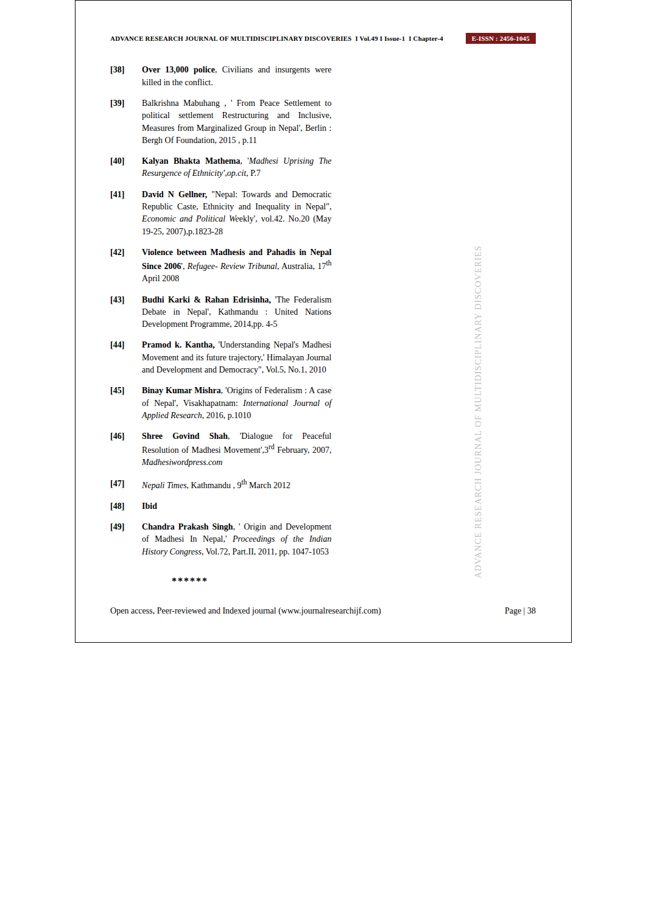ADVANCE RESEARCH JOURNAL OF MULTIDISCIPLINARY DISCOVERIES I Vol.49 I Issue-1 I Chapter-4
E-ISSN : 2456-1045
ADVANCE RESEARCH JOURNAL OF MULTIDISCIPLINARY DISCOVERIES
[38]
Over 13,000 police, Civilians and insurgents were killed in the conflict.
[39]
Balkrishna Mabuhang , ' From Peace Settlement to political settlement Restructuring and Inclusive, Measures from Marginalized Group in Nepal', Berlin : Bergh Of Foundation, 2015 , p.11
[40]
Kalyan Bhakta Mathema, 'Madhesi Uprising The Resurgence of Ethnicity',op.cit, P.7
[41]
David N Gellner, "Nepal: Towards and Democratic Republic Caste, Ethnicity and Inequality in Nepal", Economic and Political Weekly', vol.42. No.20 (May 19-25, 2007),p.1823-28
[42]
Violence between Madhesis and Pahadis in Nepal Since 2006', Refugee- Review Tribunal, Australia, 17th April 2008
[43]
Budhi Karki & Rahan Edrisinha, 'The Federalism Debate in Nepal', Kathmandu : United Nations Development Programme, 2014,pp. 4-5
[44]
Pramod k. Kantha, 'Understanding Nepal's Madhesi Movement and its future trajectory,' Himalayan Journal and Development and Democracy", Vol.5, No.1, 2010
[45]
Binay Kumar Mishra, 'Origins of Federalism : A case of Nepal', Visakhapatnam: International Journal of Applied Research, 2016, p.1010
[46]
Shree Govind Shah, 'Dialogue for Peaceful Resolution of Madhesi Movement',3rd February, 2007, Madhesiwordpress.com
[47]
Nepali Times, Kathmandu , 9th March 2012
[48]
Ibid
[49]
Chandra Prakash Singh, ' Origin and Development of Madhesi In Nepal,' Proceedings of the Indian History Congress, Vol.72, Part.II, 2011, pp. 1047-1053
******
Open access, Peer-reviewed and Indexed journal (www.journalresearchijf.com)
Page | 38